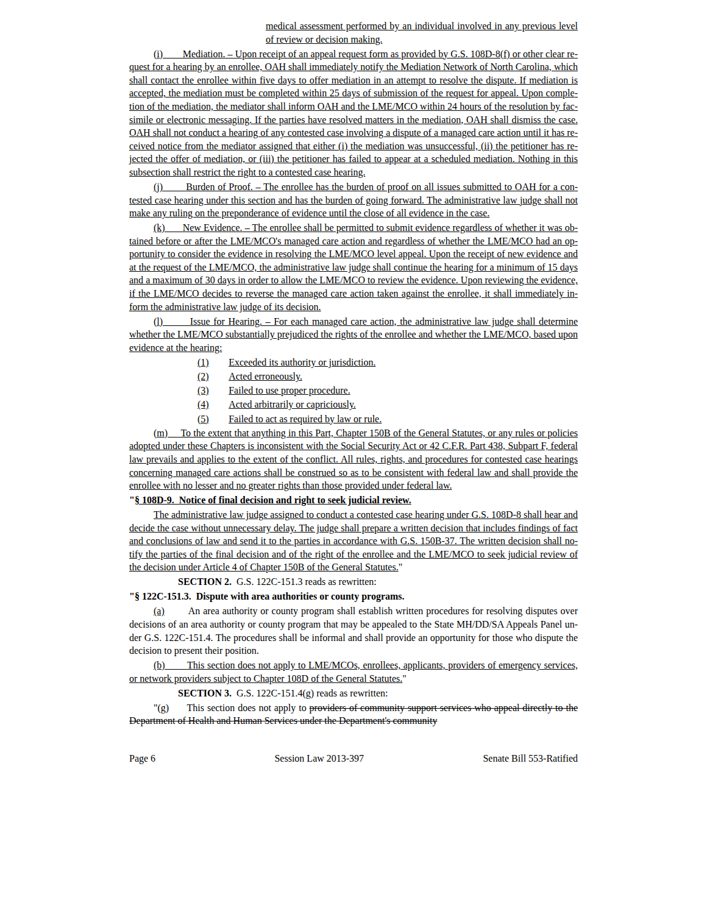medical assessment performed by an individual involved in any previous level of review or decision making.
(i) Mediation. – Upon receipt of an appeal request form as provided by G.S. 108D-8(f) or other clear request for a hearing by an enrollee, OAH shall immediately notify the Mediation Network of North Carolina, which shall contact the enrollee within five days to offer mediation in an attempt to resolve the dispute. If mediation is accepted, the mediation must be completed within 25 days of submission of the request for appeal. Upon completion of the mediation, the mediator shall inform OAH and the LME/MCO within 24 hours of the resolution by facsimile or electronic messaging. If the parties have resolved matters in the mediation, OAH shall dismiss the case. OAH shall not conduct a hearing of any contested case involving a dispute of a managed care action until it has received notice from the mediator assigned that either (i) the mediation was unsuccessful, (ii) the petitioner has rejected the offer of mediation, or (iii) the petitioner has failed to appear at a scheduled mediation. Nothing in this subsection shall restrict the right to a contested case hearing.
(j) Burden of Proof. – The enrollee has the burden of proof on all issues submitted to OAH for a contested case hearing under this section and has the burden of going forward. The administrative law judge shall not make any ruling on the preponderance of evidence until the close of all evidence in the case.
(k) New Evidence. – The enrollee shall be permitted to submit evidence regardless of whether it was obtained before or after the LME/MCO's managed care action and regardless of whether the LME/MCO had an opportunity to consider the evidence in resolving the LME/MCO level appeal. Upon the receipt of new evidence and at the request of the LME/MCO, the administrative law judge shall continue the hearing for a minimum of 15 days and a maximum of 30 days in order to allow the LME/MCO to review the evidence. Upon reviewing the evidence, if the LME/MCO decides to reverse the managed care action taken against the enrollee, it shall immediately inform the administrative law judge of its decision.
(l) Issue for Hearing. – For each managed care action, the administrative law judge shall determine whether the LME/MCO substantially prejudiced the rights of the enrollee and whether the LME/MCO, based upon evidence at the hearing:
(1) Exceeded its authority or jurisdiction.
(2) Acted erroneously.
(3) Failed to use proper procedure.
(4) Acted arbitrarily or capriciously.
(5) Failed to act as required by law or rule.
(m) To the extent that anything in this Part, Chapter 150B of the General Statutes, or any rules or policies adopted under these Chapters is inconsistent with the Social Security Act or 42 C.F.R. Part 438, Subpart F, federal law prevails and applies to the extent of the conflict. All rules, rights, and procedures for contested case hearings concerning managed care actions shall be construed so as to be consistent with federal law and shall provide the enrollee with no lesser and no greater rights than those provided under federal law.
"§ 108D-9. Notice of final decision and right to seek judicial review.
The administrative law judge assigned to conduct a contested case hearing under G.S. 108D-8 shall hear and decide the case without unnecessary delay. The judge shall prepare a written decision that includes findings of fact and conclusions of law and send it to the parties in accordance with G.S. 150B-37. The written decision shall notify the parties of the final decision and of the right of the enrollee and the LME/MCO to seek judicial review of the decision under Article 4 of Chapter 150B of the General Statutes."
SECTION 2. G.S. 122C-151.3 reads as rewritten:
"§ 122C-151.3. Dispute with area authorities or county programs.
(a) An area authority or county program shall establish written procedures for resolving disputes over decisions of an area authority or county program that may be appealed to the State MH/DD/SA Appeals Panel under G.S. 122C-151.4. The procedures shall be informal and shall provide an opportunity for those who dispute the decision to present their position.
(b) This section does not apply to LME/MCOs, enrollees, applicants, providers of emergency services, or network providers subject to Chapter 108D of the General Statutes."
SECTION 3. G.S. 122C-151.4(g) reads as rewritten:
"(g) This section does not apply to providers of community support services who appeal directly to the Department of Health and Human Services under the Department's community
Page 6 Session Law 2013-397 Senate Bill 553-Ratified